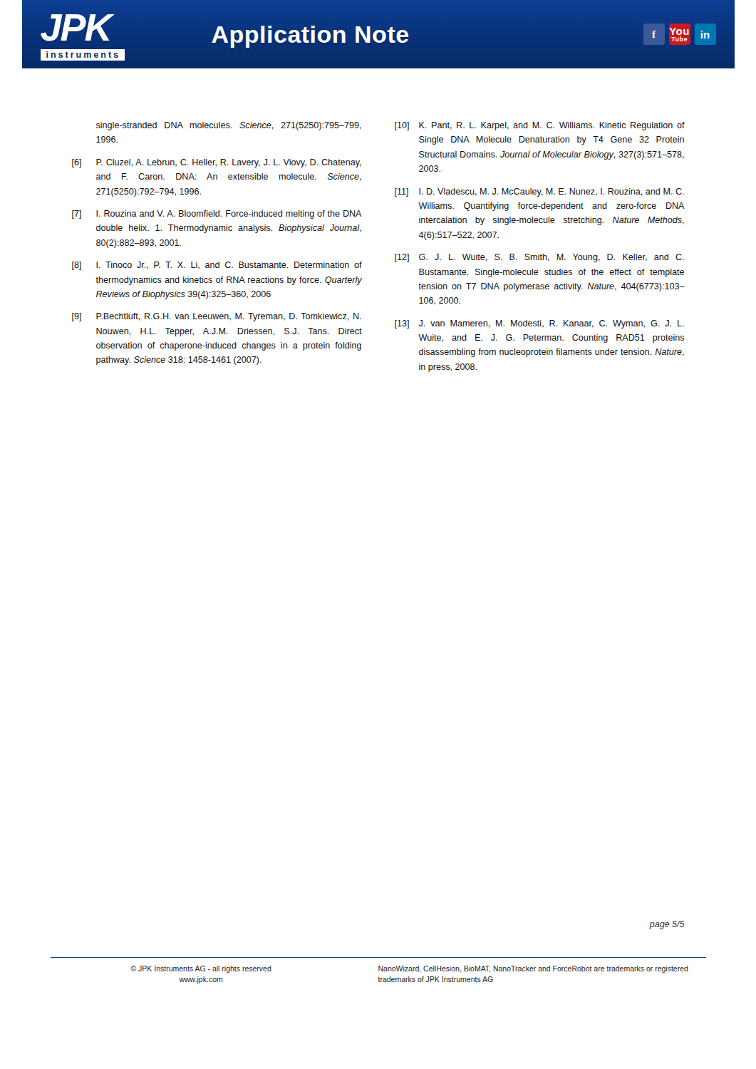JPK
instruments
Application Note
f You Tube in
single-stranded DNA molecules. Science, 271(5250):795–799, 1996.
[6] P. Cluzel, A. Lebrun, C. Heller, R. Lavery, J. L. Viovy, D. Chatenay, and F. Caron. DNA: An extensible molecule. Science, 271(5250):792–794, 1996.
[7] I. Rouzina and V. A. Bloomfield. Force-induced melting of the DNA double helix. 1. Thermodynamic analysis. Biophysical Journal, 80(2):882–893, 2001.
[8] I. Tinoco Jr., P. T. X. Li, and C. Bustamante. Determination of thermodynamics and kinetics of RNA reactions by force. Quarterly Reviews of Biophysics 39(4):325–360, 2006
[9] P.Bechtluft, R.G.H. van Leeuwen, M. Tyreman, D. Tomkiewicz, N. Nouwen, H.L. Tepper, A.J.M. Driessen, S.J. Tans. Direct observation of chaperone-induced changes in a protein folding pathway. Science 318: 1458-1461 (2007).
[10] K. Pant, R. L. Karpel, and M. C. Williams. Kinetic Regulation of Single DNA Molecule Denaturation by T4 Gene 32 Protein Structural Domains. Journal of Molecular Biology, 327(3):571–578, 2003.
[11] I. D. Vladescu, M. J. McCauley, M. E. Nunez, I. Rouzina, and M. C. Williams. Quantifying force-dependent and zero-force DNA intercalation by single-molecule stretching. Nature Methods, 4(6):517–522, 2007.
[12] G. J. L. Wuite, S. B. Smith, M. Young, D. Keller, and C. Bustamante. Single-molecule studies of the effect of template tension on T7 DNA polymerase activity. Nature, 404(6773):103–106, 2000.
[13] J. van Mameren, M. Modesti, R. Kanaar, C. Wyman, G. J. L. Wuite, and E. J. G. Peterman. Counting RAD51 proteins disassembling from nucleoprotein filaments under tension. Nature, in press, 2008.
page 5/5
© JPK Instruments AG - all rights reserved
www.jpk.com
NanoWizard, CellHesion, BioMAT, NanoTracker and ForceRobot are trademarks or registered trademarks of JPK Instruments AG